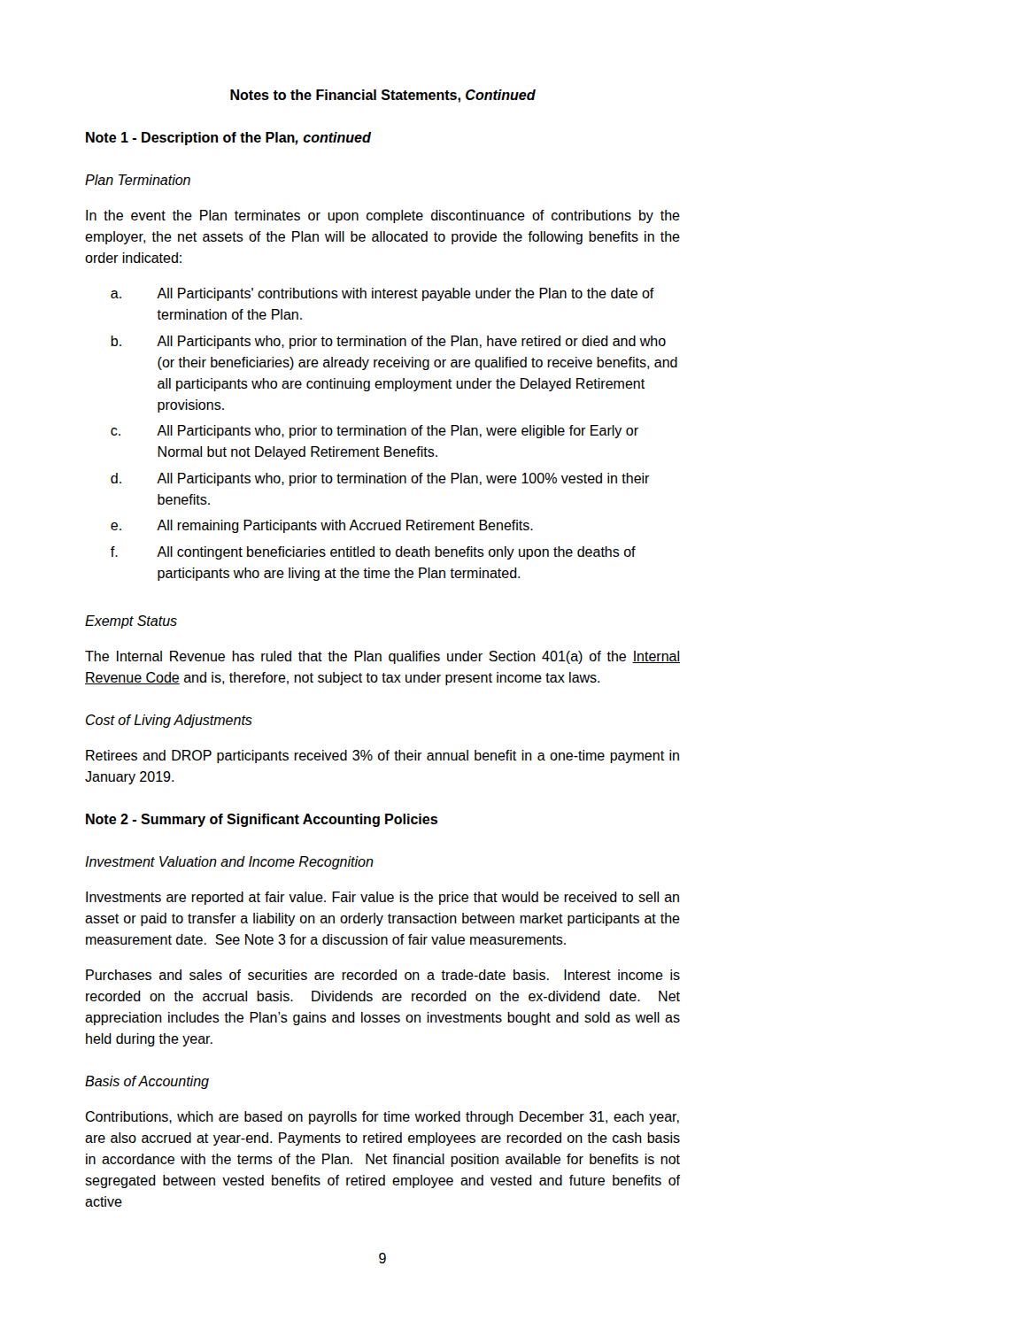Notes to the Financial Statements, Continued
Note 1 - Description of the Plan, continued
Plan Termination
In the event the Plan terminates or upon complete discontinuance of contributions by the employer, the net assets of the Plan will be allocated to provide the following benefits in the order indicated:
| a. | All Participants' contributions with interest payable under the Plan to the date of termination of the Plan. |
| b. | All Participants who, prior to termination of the Plan, have retired or died and who (or their beneficiaries) are already receiving or are qualified to receive benefits, and all participants who are continuing employment under the Delayed Retirement provisions. |
| c. | All Participants who, prior to termination of the Plan, were eligible for Early or Normal but not Delayed Retirement Benefits. |
| d. | All Participants who, prior to termination of the Plan, were 100% vested in their benefits. |
| e. | All remaining Participants with Accrued Retirement Benefits. |
| f. | All contingent beneficiaries entitled to death benefits only upon the deaths of participants who are living at the time the Plan terminated. |
Exempt Status
The Internal Revenue has ruled that the Plan qualifies under Section 401(a) of the Internal Revenue Code and is, therefore, not subject to tax under present income tax laws.
Cost of Living Adjustments
Retirees and DROP participants received 3% of their annual benefit in a one-time payment in January 2019.
Note 2 - Summary of Significant Accounting Policies
Investment Valuation and Income Recognition
Investments are reported at fair value. Fair value is the price that would be received to sell an asset or paid to transfer a liability on an orderly transaction between market participants at the measurement date. See Note 3 for a discussion of fair value measurements.
Purchases and sales of securities are recorded on a trade-date basis. Interest income is recorded on the accrual basis. Dividends are recorded on the ex-dividend date. Net appreciation includes the Plan’s gains and losses on investments bought and sold as well as held during the year.
Basis of Accounting
Contributions, which are based on payrolls for time worked through December 31, each year, are also accrued at year-end. Payments to retired employees are recorded on the cash basis in accordance with the terms of the Plan. Net financial position available for benefits is not segregated between vested benefits of retired employee and vested and future benefits of active
9